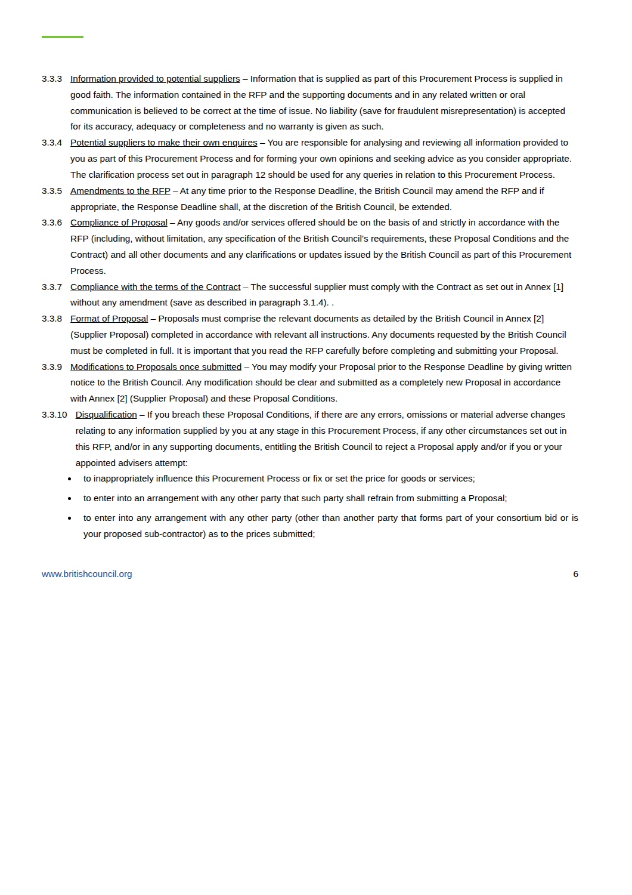3.3.3 Information provided to potential suppliers – Information that is supplied as part of this Procurement Process is supplied in good faith. The information contained in the RFP and the supporting documents and in any related written or oral communication is believed to be correct at the time of issue. No liability (save for fraudulent misrepresentation) is accepted for its accuracy, adequacy or completeness and no warranty is given as such.
3.3.4 Potential suppliers to make their own enquires – You are responsible for analysing and reviewing all information provided to you as part of this Procurement Process and for forming your own opinions and seeking advice as you consider appropriate. The clarification process set out in paragraph 12 should be used for any queries in relation to this Procurement Process.
3.3.5 Amendments to the RFP – At any time prior to the Response Deadline, the British Council may amend the RFP and if appropriate, the Response Deadline shall, at the discretion of the British Council, be extended.
3.3.6 Compliance of Proposal – Any goods and/or services offered should be on the basis of and strictly in accordance with the RFP (including, without limitation, any specification of the British Council’s requirements, these Proposal Conditions and the Contract) and all other documents and any clarifications or updates issued by the British Council as part of this Procurement Process.
3.3.7 Compliance with the terms of the Contract – The successful supplier must comply with the Contract as set out in Annex [1] without any amendment (save as described in paragraph 3.1.4). .
3.3.8 Format of Proposal – Proposals must comprise the relevant documents as detailed by the British Council in Annex [2] (Supplier Proposal) completed in accordance with relevant all instructions. Any documents requested by the British Council must be completed in full. It is important that you read the RFP carefully before completing and submitting your Proposal.
3.3.9 Modifications to Proposals once submitted – You may modify your Proposal prior to the Response Deadline by giving written notice to the British Council. Any modification should be clear and submitted as a completely new Proposal in accordance with Annex [2] (Supplier Proposal) and these Proposal Conditions.
3.3.10 Disqualification – If you breach these Proposal Conditions, if there are any errors, omissions or material adverse changes relating to any information supplied by you at any stage in this Procurement Process, if any other circumstances set out in this RFP, and/or in any supporting documents, entitling the British Council to reject a Proposal apply and/or if you or your appointed advisers attempt:
to inappropriately influence this Procurement Process or fix or set the price for goods or services;
to enter into an arrangement with any other party that such party shall refrain from submitting a Proposal;
to enter into any arrangement with any other party (other than another party that forms part of your consortium bid or is your proposed sub-contractor) as to the prices submitted;
www.britishcouncil.org 6